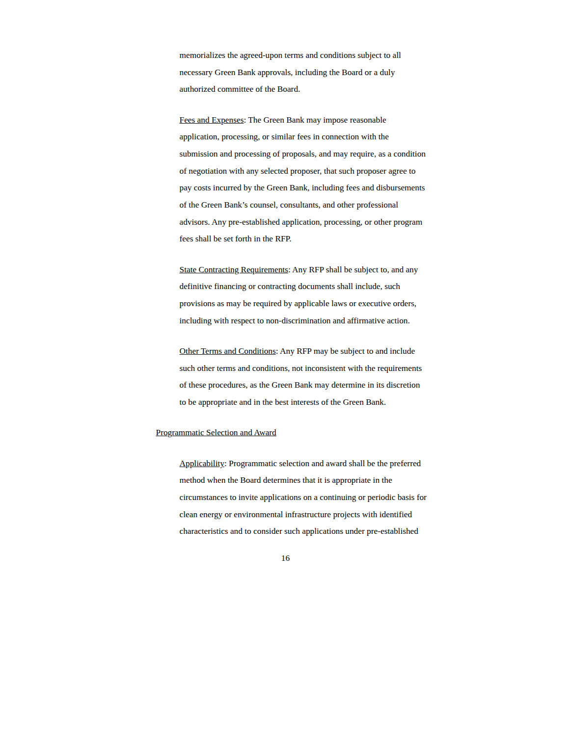memorializes the agreed-upon terms and conditions subject to all necessary Green Bank approvals, including the Board or a duly authorized committee of the Board.
Fees and Expenses: The Green Bank may impose reasonable application, processing, or similar fees in connection with the submission and processing of proposals, and may require, as a condition of negotiation with any selected proposer, that such proposer agree to pay costs incurred by the Green Bank, including fees and disbursements of the Green Bank’s counsel, consultants, and other professional advisors. Any pre-established application, processing, or other program fees shall be set forth in the RFP.
State Contracting Requirements: Any RFP shall be subject to, and any definitive financing or contracting documents shall include, such provisions as may be required by applicable laws or executive orders, including with respect to non-discrimination and affirmative action.
Other Terms and Conditions: Any RFP may be subject to and include such other terms and conditions, not inconsistent with the requirements of these procedures, as the Green Bank may determine in its discretion to be appropriate and in the best interests of the Green Bank.
Programmatic Selection and Award
Applicability: Programmatic selection and award shall be the preferred method when the Board determines that it is appropriate in the circumstances to invite applications on a continuing or periodic basis for clean energy or environmental infrastructure projects with identified characteristics and to consider such applications under pre-established
16